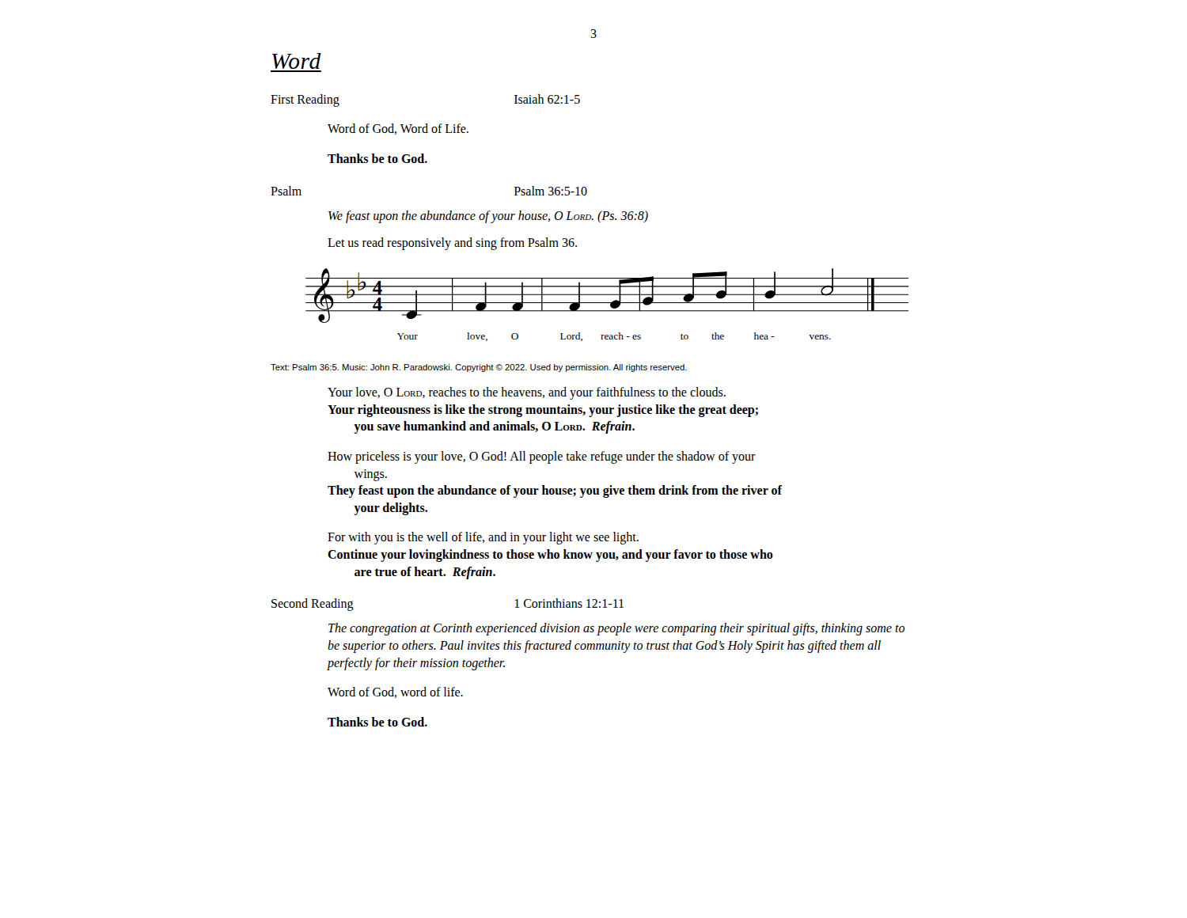3
Word
First Reading Isaiah 62:1-5
Word of God, Word of Life.
Thanks be to God.
Psalm Psalm 36:5-10
We feast upon the abundance of your house, O Lord. (Ps. 36:8)
Let us read responsively and sing from Psalm 36.
𝄞 ♭ ♭ 4 4 Your love, O Lord, reach - es to the hea - vens.
Text: Psalm 36:5. Music: John R. Paradowski. Copyright © 2022. Used by permission. All rights reserved.
Your love, O Lord, reaches to the heavens, and your faithfulness to the clouds.
Your righteousness is like the strong mountains, your justice like the great deep;
you save humankind and animals, O Lord. Refrain.
How priceless is your love, O God! All people take refuge under the shadow of your
wings.
They feast upon the abundance of your house; you give them drink from the river of
your delights.
For with you is the well of life, and in your light we see light.
Continue your lovingkindness to those who know you, and your favor to those who
are true of heart. Refrain.
Second Reading 1 Corinthians 12:1-11
The congregation at Corinth experienced division as people were comparing their spiritual gifts, thinking some to be superior to others. Paul invites this fractured community to trust that God’s Holy Spirit has gifted them all perfectly for their mission together.
Word of God, word of life.
Thanks be to God.